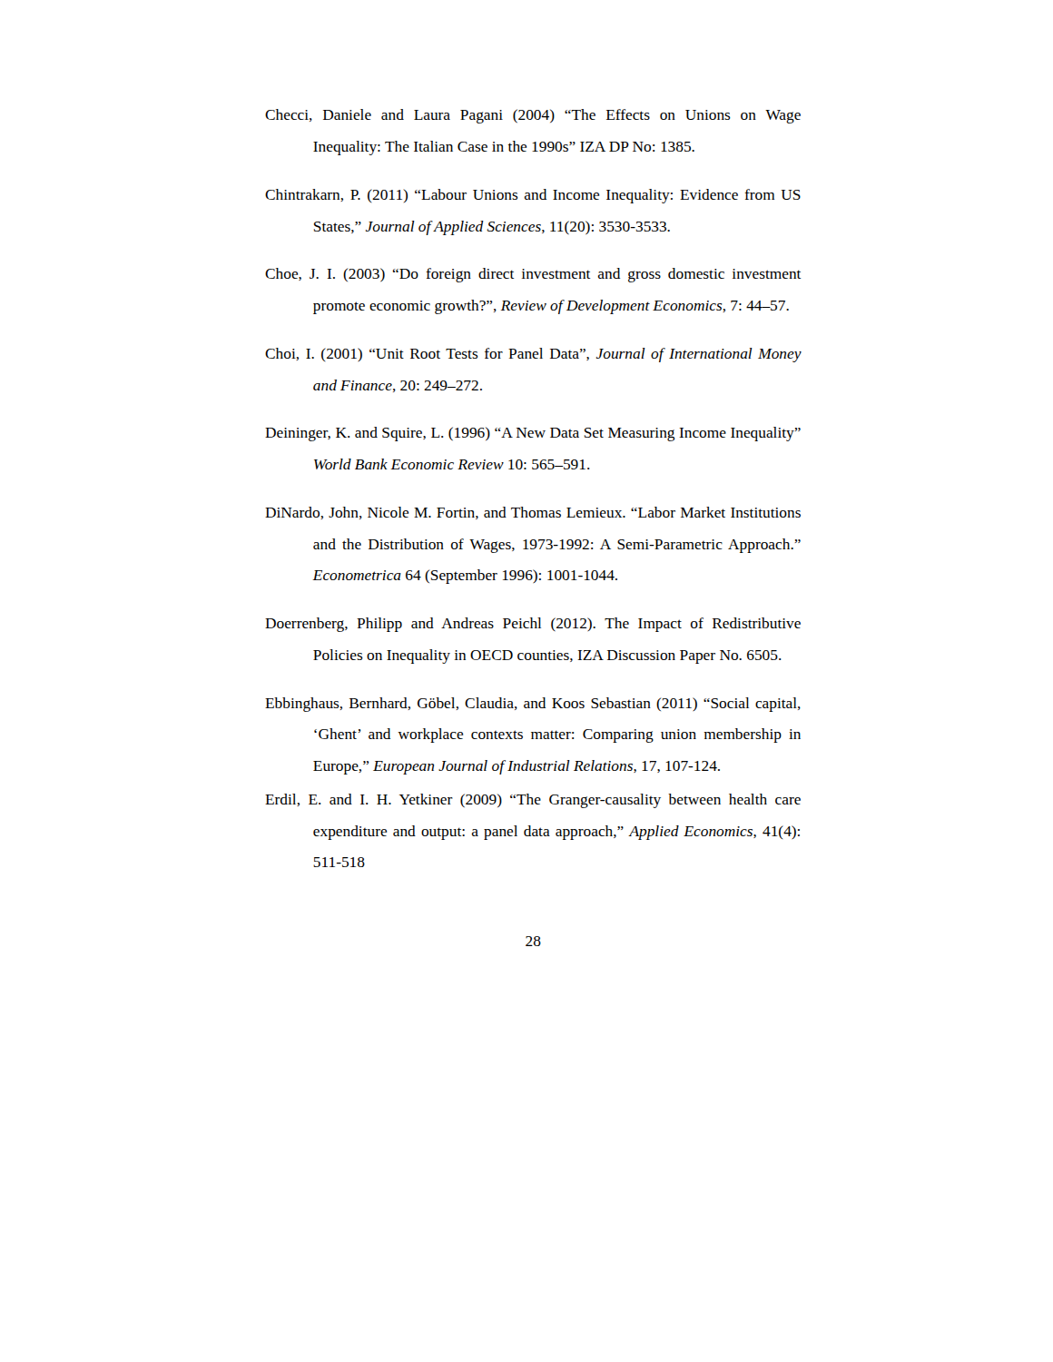Checci, Daniele and Laura Pagani (2004) “The Effects on Unions on Wage Inequality: The Italian Case in the 1990s” IZA DP No: 1385.
Chintrakarn, P. (2011) “Labour Unions and Income Inequality: Evidence from US States,” Journal of Applied Sciences, 11(20): 3530-3533.
Choe, J. I. (2003) “Do foreign direct investment and gross domestic investment promote economic growth?”, Review of Development Economics, 7: 44–57.
Choi, I. (2001) “Unit Root Tests for Panel Data”, Journal of International Money and Finance, 20: 249–272.
Deininger, K. and Squire, L. (1996) “A New Data Set Measuring Income Inequality” World Bank Economic Review 10: 565–591.
DiNardo, John, Nicole M. Fortin, and Thomas Lemieux. “Labor Market Institutions and the Distribution of Wages, 1973-1992: A Semi-Parametric Approach.” Econometrica 64 (September 1996): 1001-1044.
Doerrenberg, Philipp and Andreas Peichl (2012). The Impact of Redistributive Policies on Inequality in OECD counties, IZA Discussion Paper No. 6505.
Ebbinghaus, Bernhard, Göbel, Claudia, and Koos Sebastian (2011) “Social capital, ‘Ghent’ and workplace contexts matter: Comparing union membership in Europe,” European Journal of Industrial Relations, 17, 107-124.
Erdil, E. and I. H. Yetkiner (2009) “The Granger-causality between health care expenditure and output: a panel data approach,” Applied Economics, 41(4): 511-518
28